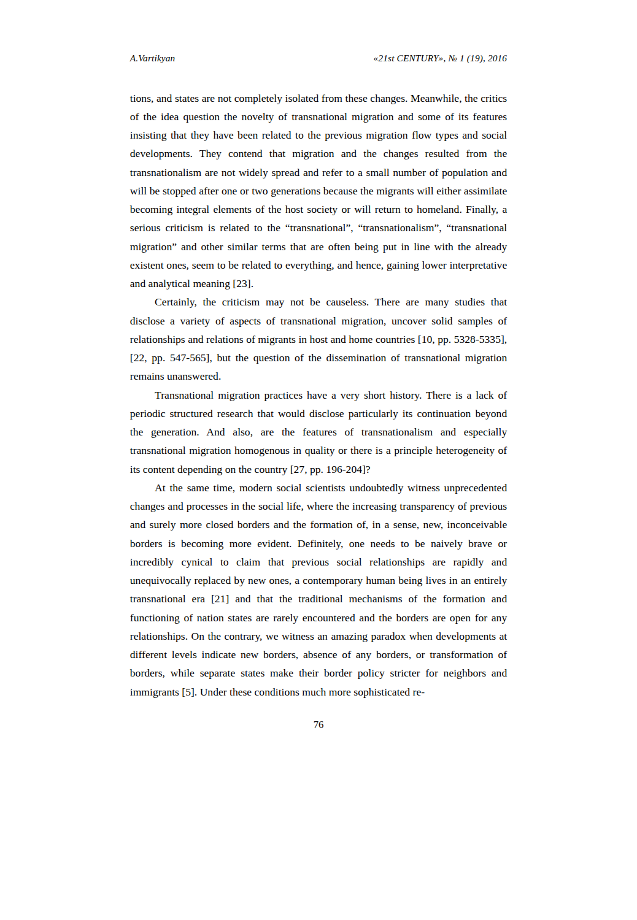A.Vartikyan «21st CENTURY», № 1 (19), 2016
tions, and states are not completely isolated from these changes. Meanwhile, the critics of the idea question the novelty of transnational migration and some of its features insisting that they have been related to the previous migration flow types and social developments. They contend that migration and the changes resulted from the transnationalism are not widely spread and refer to a small number of population and will be stopped after one or two generations because the migrants will either assimilate becoming integral elements of the host society or will return to homeland. Finally, a serious criticism is related to the “transnational”, “transnationalism”, “transnational migration” and other similar terms that are often being put in line with the already existent ones, seem to be related to everything, and hence, gaining lower interpretative and analytical meaning [23].
Certainly, the criticism may not be causeless. There are many studies that disclose a variety of aspects of transnational migration, uncover solid samples of relationships and relations of migrants in host and home countries [10, pp. 5328-5335], [22, pp. 547-565], but the question of the dissemination of transnational migration remains unanswered.
Transnational migration practices have a very short history. There is a lack of periodic structured research that would disclose particularly its continuation beyond the generation. And also, are the features of transnationalism and especially transnational migration homogenous in quality or there is a principle heterogeneity of its content depending on the country [27, pp. 196-204]?
At the same time, modern social scientists undoubtedly witness unprecedented changes and processes in the social life, where the increasing transparency of previous and surely more closed borders and the formation of, in a sense, new, inconceivable borders is becoming more evident. Definitely, one needs to be naively brave or incredibly cynical to claim that previous social relationships are rapidly and unequivocally replaced by new ones, a contemporary human being lives in an entirely transnational era [21] and that the traditional mechanisms of the formation and functioning of nation states are rarely encountered and the borders are open for any relationships. On the contrary, we witness an amazing paradox when developments at different levels indicate new borders, absence of any borders, or transformation of borders, while separate states make their border policy stricter for neighbors and immigrants [5]. Under these conditions much more sophisticated re-
76